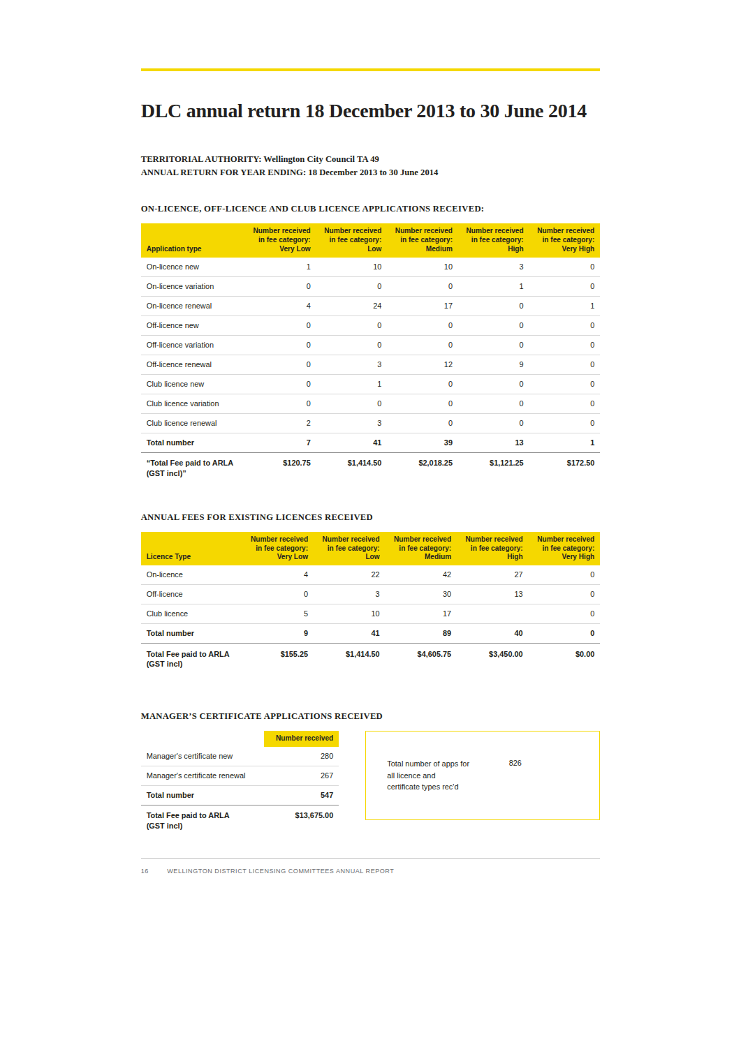DLC annual return 18 December 2013 to 30 June 2014
TERRITORIAL AUTHORITY: Wellington City Council TA 49
ANNUAL RETURN FOR YEAR ENDING: 18 December 2013 to 30 June 2014
On-licence, off-licence and club licence applications received:
| Application type | Number received in fee category: Very Low | Number received in fee category: Low | Number received in fee category: Medium | Number received in fee category: High | Number received in fee category: Very High |
| --- | --- | --- | --- | --- | --- |
| On-licence new | 1 | 10 | 10 | 3 | 0 |
| On-licence variation | 0 | 0 | 0 | 1 | 0 |
| On-licence renewal | 4 | 24 | 17 | 0 | 1 |
| Off-licence new | 0 | 0 | 0 | 0 | 0 |
| Off-licence variation | 0 | 0 | 0 | 0 | 0 |
| Off-licence renewal | 0 | 3 | 12 | 9 | 0 |
| Club licence new | 0 | 1 | 0 | 0 | 0 |
| Club licence variation | 0 | 0 | 0 | 0 | 0 |
| Club licence renewal | 2 | 3 | 0 | 0 | 0 |
| Total number | 7 | 41 | 39 | 13 | 1 |
| “Total Fee paid to ARLA (GST incl)” | $120.75 | $1,414.50 | $2,018.25 | $1,121.25 | $172.50 |
Annual fees for existing licences received
| Licence Type | Number received in fee category: Very Low | Number received in fee category: Low | Number received in fee category: Medium | Number received in fee category: High | Number received in fee category: Very High |
| --- | --- | --- | --- | --- | --- |
| On-licence | 4 | 22 | 42 | 27 | 0 |
| Off-licence | 0 | 3 | 30 | 13 | 0 |
| Club licence | 5 | 10 | 17 | | 0 |
| Total number | 9 | 41 | 89 | 40 | 0 |
| Total Fee paid to ARLA (GST incl) | $155.25 | $1,414.50 | $4,605.75 | $3,450.00 | $0.00 |
Manager’s certificate applications received
| | Number received |
| --- | --- |
| Manager's certificate new | 280 |
| Manager's certificate renewal | 267 |
| Total number | 547 |
| Total Fee paid to ARLA (GST incl) | $13,675.00 |
Total number of apps for
all licence and
certificate types rec'd
826
16 WELLINGTON DISTRICT LICENSING COMMITTEES ANNUAL REPORT